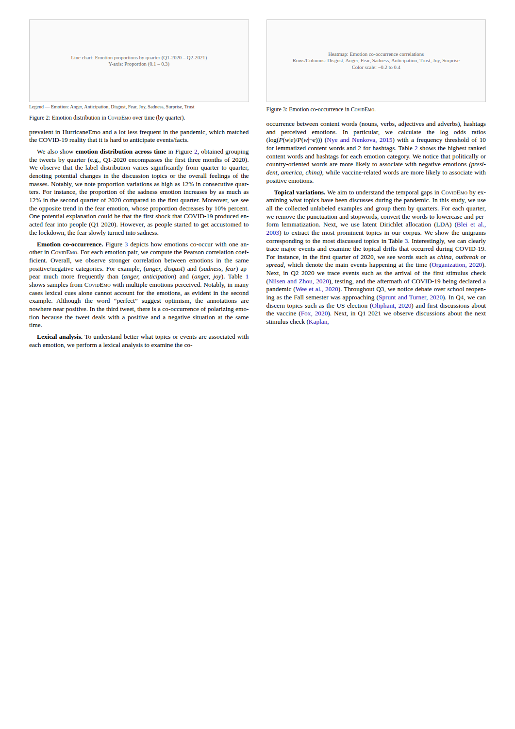Line chart: Emotion proportions by quarter (Q1-2020 – Q2-2021)
Y-axis: Proportion (0.1 – 0.3)
Legend — Emotion: Anger, Anticipation, Disgust, Fear, Joy, Sadness, Surprise, Trust
Figure 2: Emotion distribution in CovidEmo over time (by quarter).
prevalent in HurricaneEmo and a lot less frequent in the pandemic, which matched the COVID-19 reality that it is hard to anticipate events/facts.
We also show emotion distribution across time in Figure 2, obtained grouping the tweets by quarter (e.g., Q1-2020 encompasses the first three months of 2020). We observe that the label distribution varies significantly from quarter to quarter, denoting potential changes in the discussion topics or the overall feelings of the masses. Notably, we note proportion variations as high as 12% in consecutive quarters. For instance, the proportion of the sadness emotion increases by as much as 12% in the second quarter of 2020 compared to the first quarter. Moreover, we see the opposite trend in the fear emotion, whose proportion decreases by 10% percent. One potential explanation could be that the first shock that COVID-19 produced enacted fear into people (Q1 2020). However, as people started to get accustomed to the lockdown, the fear slowly turned into sadness.
Emotion co-occurrence. Figure 3 depicts how emotions co-occur with one another in CovidEmo. For each emotion pair, we compute the Pearson correlation coefficient. Overall, we observe stronger correlation between emotions in the same positive/negative categories. For example, (anger, disgust) and (sadness, fear) appear much more frequently than (anger, anticipation) and (anger, joy). Table 1 shows samples from CovidEmo with multiple emotions perceived. Notably, in many cases lexical cues alone cannot account for the emotions, as evident in the second example. Although the word “perfect” suggest optimism, the annotations are nowhere near positive. In the third tweet, there is a co-occurrence of polarizing emotion because the tweet deals with a positive and a negative situation at the same time.
Lexical analysis. To understand better what topics or events are associated with each emotion, we perform a lexical analysis to examine the co-
Heatmap: Emotion co-occurrence correlations
Rows/Columns: Disgust, Anger, Fear, Sadness, Anticipation, Trust, Joy, Surprise
Color scale: −0.2 to 0.4
Figure 3: Emotion co-occurrence in CovidEmo.
occurrence between content words (nouns, verbs, adjectives and adverbs), hashtags and perceived emotions. In particular, we calculate the log odds ratios (log(P(w|e)/P(w|¬e))) (Nye and Nenkova, 2015) with a frequency threshold of 10 for lemmatized content words and 2 for hashtags. Table 2 shows the highest ranked content words and hashtags for each emotion category. We notice that politically or country-oriented words are more likely to associate with negative emotions (president, america, china), while vaccine-related words are more likely to associate with positive emotions.
Topical variations. We aim to understand the temporal gaps in CovidEmo by examining what topics have been discusses during the pandemic. In this study, we use all the collected unlabeled examples and group them by quarters. For each quarter, we remove the punctuation and stopwords, convert the words to lowercase and perform lemmatization. Next, we use latent Dirichlet allocation (LDA) (Blei et al., 2003) to extract the most prominent topics in our corpus. We show the unigrams corresponding to the most discussed topics in Table 3. Interestingly, we can clearly trace major events and examine the topical drifts that occurred during COVID-19. For instance, in the first quarter of 2020, we see words such as china, outbreak or spread, which denote the main events happening at the time (Organization, 2020). Next, in Q2 2020 we trace events such as the arrival of the first stimulus check (Nilsen and Zhou, 2020), testing, and the aftermath of COVID-19 being declared a pandemic (Wee et al., 2020). Throughout Q3, we notice debate over school reopening as the Fall semester was approaching (Sprunt and Turner, 2020). In Q4, we can discern topics such as the US election (Oliphant, 2020) and first discussions about the vaccine (Fox, 2020). Next, in Q1 2021 we observe discussions about the next stimulus check (Kaplan,